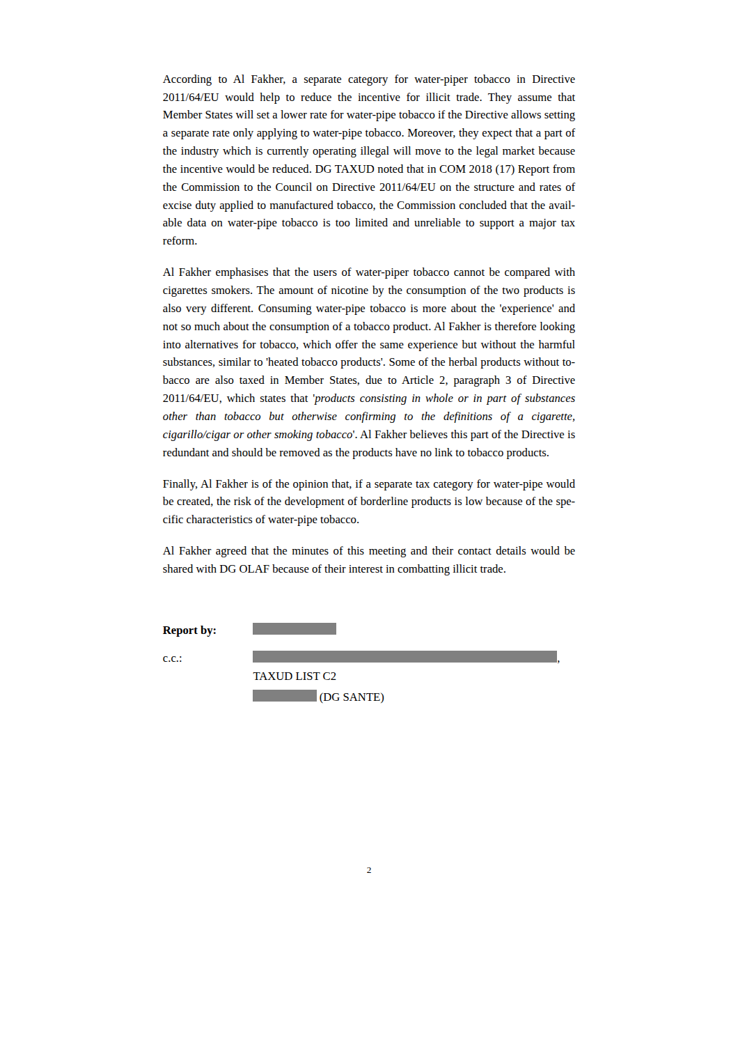According to Al Fakher, a separate category for water-piper tobacco in Directive 2011/64/EU would help to reduce the incentive for illicit trade. They assume that Member States will set a lower rate for water-pipe tobacco if the Directive allows setting a separate rate only applying to water-pipe tobacco. Moreover, they expect that a part of the industry which is currently operating illegal will move to the legal market because the incentive would be reduced. DG TAXUD noted that in COM 2018 (17) Report from the Commission to the Council on Directive 2011/64/EU on the structure and rates of excise duty applied to manufactured tobacco, the Commission concluded that the available data on water-pipe tobacco is too limited and unreliable to support a major tax reform.
Al Fakher emphasises that the users of water-piper tobacco cannot be compared with cigarettes smokers. The amount of nicotine by the consumption of the two products is also very different. Consuming water-pipe tobacco is more about the 'experience' and not so much about the consumption of a tobacco product. Al Fakher is therefore looking into alternatives for tobacco, which offer the same experience but without the harmful substances, similar to 'heated tobacco products'. Some of the herbal products without tobacco are also taxed in Member States, due to Article 2, paragraph 3 of Directive 2011/64/EU, which states that 'products consisting in whole or in part of substances other than tobacco but otherwise confirming to the definitions of a cigarette, cigarillo/cigar or other smoking tobacco'. Al Fakher believes this part of the Directive is redundant and should be removed as the products have no link to tobacco products.
Finally, Al Fakher is of the opinion that, if a separate tax category for water-pipe would be created, the risk of the development of borderline products is low because of the specific characteristics of water-pipe tobacco.
Al Fakher agreed that the minutes of this meeting and their contact details would be shared with DG OLAF because of their interest in combatting illicit trade.
Report by:
c.c.:
, TAXUD LIST C2
(DG SANTE)
2